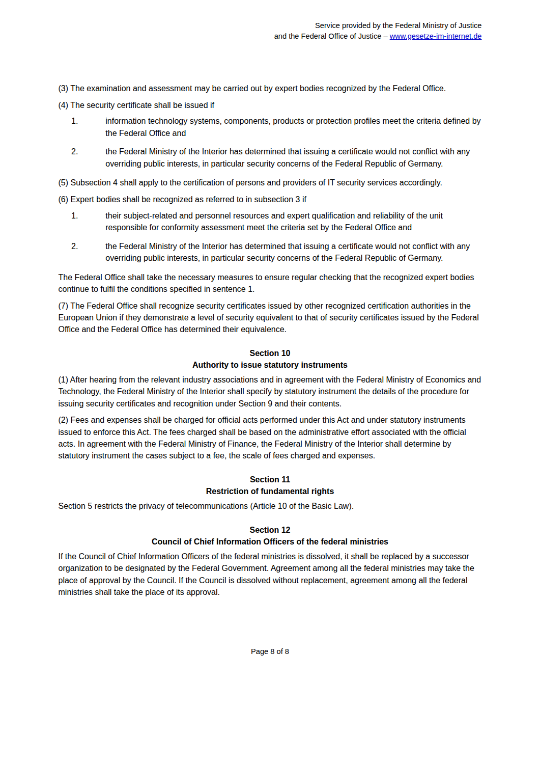Service provided by the Federal Ministry of Justice
and the Federal Office of Justice – www.gesetze-im-internet.de
(3) The examination and assessment may be carried out by expert bodies recognized by the Federal Office.
(4) The security certificate shall be issued if
1. information technology systems, components, products or protection profiles meet the criteria defined by the Federal Office and
2. the Federal Ministry of the Interior has determined that issuing a certificate would not conflict with any overriding public interests, in particular security concerns of the Federal Republic of Germany.
(5) Subsection 4 shall apply to the certification of persons and providers of IT security services accordingly.
(6) Expert bodies shall be recognized as referred to in subsection 3 if
1. their subject-related and personnel resources and expert qualification and reliability of the unit responsible for conformity assessment meet the criteria set by the Federal Office and
2. the Federal Ministry of the Interior has determined that issuing a certificate would not conflict with any overriding public interests, in particular security concerns of the Federal Republic of Germany.
The Federal Office shall take the necessary measures to ensure regular checking that the recognized expert bodies continue to fulfil the conditions specified in sentence 1.
(7) The Federal Office shall recognize security certificates issued by other recognized certification authorities in the European Union if they demonstrate a level of security equivalent to that of security certificates issued by the Federal Office and the Federal Office has determined their equivalence.
Section 10
Authority to issue statutory instruments
(1) After hearing from the relevant industry associations and in agreement with the Federal Ministry of Economics and Technology, the Federal Ministry of the Interior shall specify by statutory instrument the details of the procedure for issuing security certificates and recognition under Section 9 and their contents.
(2) Fees and expenses shall be charged for official acts performed under this Act and under statutory instruments issued to enforce this Act. The fees charged shall be based on the administrative effort associated with the official acts. In agreement with the Federal Ministry of Finance, the Federal Ministry of the Interior shall determine by statutory instrument the cases subject to a fee, the scale of fees charged and expenses.
Section 11
Restriction of fundamental rights
Section 5 restricts the privacy of telecommunications (Article 10 of the Basic Law).
Section 12
Council of Chief Information Officers of the federal ministries
If the Council of Chief Information Officers of the federal ministries is dissolved, it shall be replaced by a successor organization to be designated by the Federal Government. Agreement among all the federal ministries may take the place of approval by the Council. If the Council is dissolved without replacement, agreement among all the federal ministries shall take the place of its approval.
Page 8 of 8